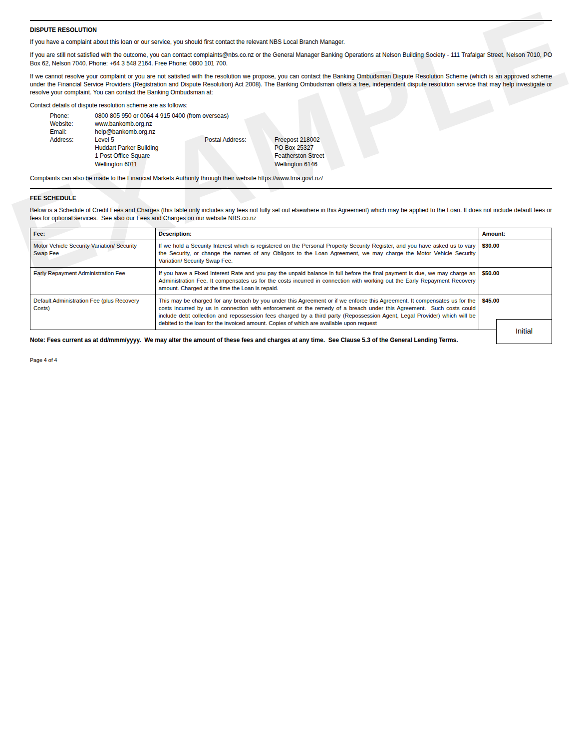EXAMPLE
Dispute Resolution
If you have a complaint about this loan or our service, you should first contact the relevant NBS Local Branch Manager.
If you are still not satisfied with the outcome, you can contact complaints@nbs.co.nz or the General Manager Banking Operations at Nelson Building Society - 111 Trafalgar Street, Nelson 7010, PO Box 62, Nelson 7040. Phone: +64 3 548 2164. Free Phone: 0800 101 700.
If we cannot resolve your complaint or you are not satisfied with the resolution we propose, you can contact the Banking Ombudsman Dispute Resolution Scheme (which is an approved scheme under the Financial Service Providers (Registration and Dispute Resolution) Act 2008). The Banking Ombudsman offers a free, independent dispute resolution service that may help investigate or resolve your complaint. You can contact the Banking Ombudsman at:
Contact details of dispute resolution scheme are as follows:
| Phone: | 0800 805 950 or 0064 4 915 0400 (from overseas) |
| Website: | www.bankomb.org.nz |
| Email: | help@bankomb.org.nz |
| Address: | Level 5 | Postal Address: | Freepost 218002 |
| | Huddart Parker Building | | PO Box 25327 |
| | 1 Post Office Square | | Featherston Street |
| | Wellington 6011 | | Wellington 6146 |
Complaints can also be made to the Financial Markets Authority through their website https://www.fma.govt.nz/
Fee Schedule
Below is a Schedule of Credit Fees and Charges (this table only includes any fees not fully set out elsewhere in this Agreement) which may be applied to the Loan. It does not include default fees or fees for optional services. See also our Fees and Charges on our website NBS.co.nz
| Fee: | Description: | Amount: |
| --- | --- | --- |
| Motor Vehicle Security Variation/ Security Swap Fee | If we hold a Security Interest which is registered on the Personal Property Security Register, and you have asked us to vary the Security, or change the names of any Obligors to the Loan Agreement, we may charge the Motor Vehicle Security Variation/ Security Swap Fee. | $30.00 |
| Early Repayment Administration Fee | If you have a Fixed Interest Rate and you pay the unpaid balance in full before the final payment is due, we may charge an Administration Fee. It compensates us for the costs incurred in connection with working out the Early Repayment Recovery amount. Charged at the time the Loan is repaid. | $50.00 |
| Default Administration Fee (plus Recovery Costs) | This may be charged for any breach by you under this Agreement or if we enforce this Agreement. It compensates us for the costs incurred by us in connection with enforcement or the remedy of a breach under this Agreement. Such costs could include debt collection and repossession fees charged by a third party (Repossession Agent, Legal Provider) which will be debited to the loan for the invoiced amount. Copies of which are available upon request | $45.00 |
Note: Fees current as at dd/mmm/yyyy. We may alter the amount of these fees and charges at any time. See Clause 5.3 of the General Lending Terms.
Initial
Page 4 of 4